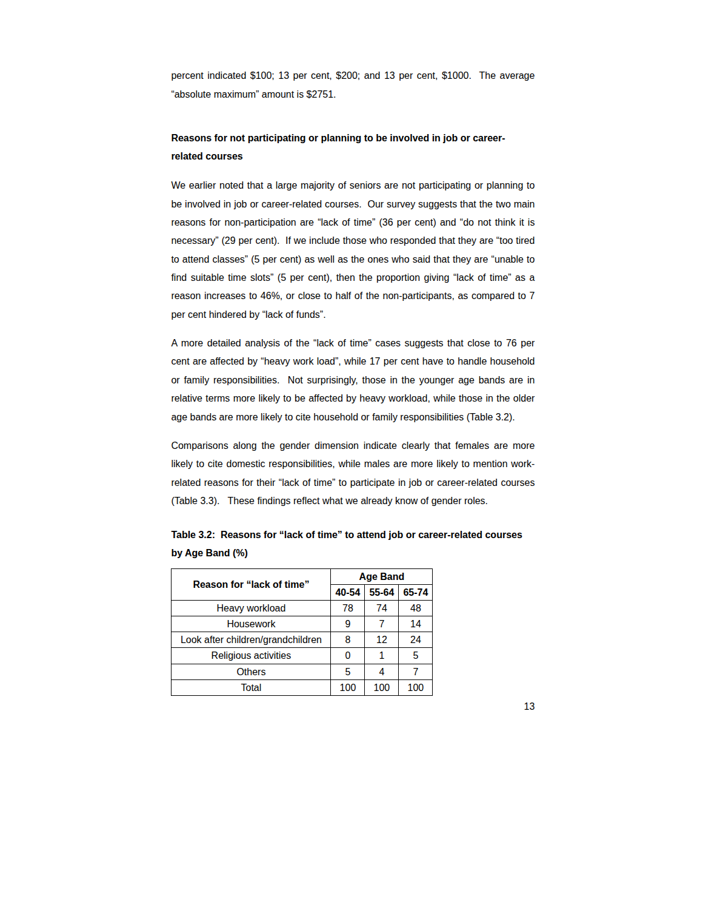percent indicated $100; 13 per cent, $200; and 13 per cent, $1000. The average “absolute maximum” amount is $2751.
Reasons for not participating or planning to be involved in job or career-related courses
We earlier noted that a large majority of seniors are not participating or planning to be involved in job or career-related courses. Our survey suggests that the two main reasons for non-participation are “lack of time” (36 per cent) and “do not think it is necessary” (29 per cent). If we include those who responded that they are “too tired to attend classes” (5 per cent) as well as the ones who said that they are “unable to find suitable time slots” (5 per cent), then the proportion giving “lack of time” as a reason increases to 46%, or close to half of the non-participants, as compared to 7 per cent hindered by “lack of funds”.
A more detailed analysis of the “lack of time” cases suggests that close to 76 per cent are affected by “heavy work load”, while 17 per cent have to handle household or family responsibilities. Not surprisingly, those in the younger age bands are in relative terms more likely to be affected by heavy workload, while those in the older age bands are more likely to cite household or family responsibilities (Table 3.2).
Comparisons along the gender dimension indicate clearly that females are more likely to cite domestic responsibilities, while males are more likely to mention work-related reasons for their “lack of time” to participate in job or career-related courses (Table 3.3). These findings reflect what we already know of gender roles.
Table 3.2: Reasons for “lack of time” to attend job or career-related courses by Age Band (%)
| Reason for “lack of time” | Age Band |
| --- | --- |
| 40-54 | 55-64 | 65-74 |
| Heavy workload | 78 | 74 | 48 |
| Housework | 9 | 7 | 14 |
| Look after children/grandchildren | 8 | 12 | 24 |
| Religious activities | 0 | 1 | 5 |
| Others | 5 | 4 | 7 |
| Total | 100 | 100 | 100 |
13